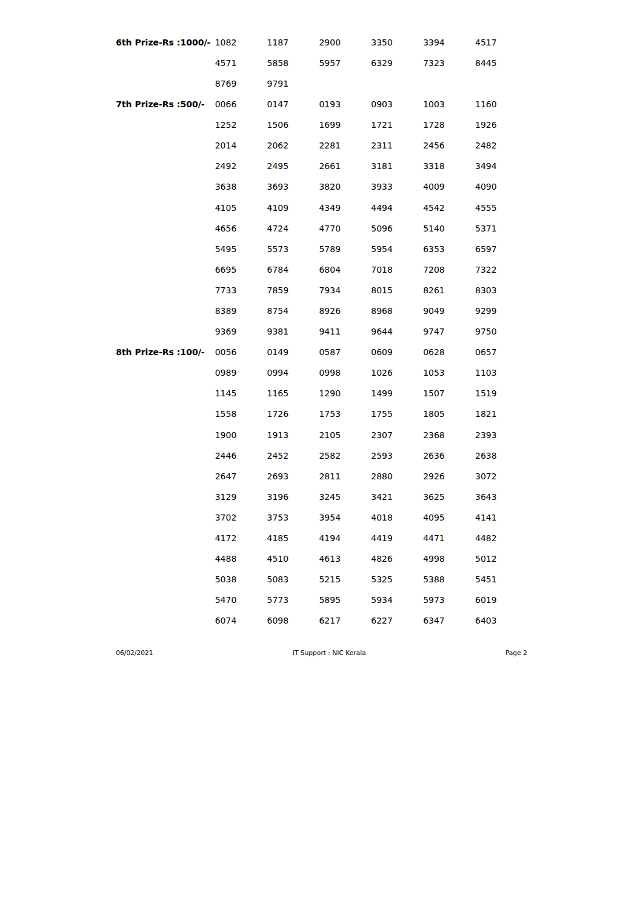| 6th Prize-Rs :1000/- | 1082 | 1187 | 2900 | 3350 | 3394 | 4517 |
| | 4571 | 5858 | 5957 | 6329 | 7323 | 8445 |
| | 8769 | 9791 | | | | |
| 7th Prize-Rs :500/- | 0066 | 0147 | 0193 | 0903 | 1003 | 1160 |
| | 1252 | 1506 | 1699 | 1721 | 1728 | 1926 |
| | 2014 | 2062 | 2281 | 2311 | 2456 | 2482 |
| | 2492 | 2495 | 2661 | 3181 | 3318 | 3494 |
| | 3638 | 3693 | 3820 | 3933 | 4009 | 4090 |
| | 4105 | 4109 | 4349 | 4494 | 4542 | 4555 |
| | 4656 | 4724 | 4770 | 5096 | 5140 | 5371 |
| | 5495 | 5573 | 5789 | 5954 | 6353 | 6597 |
| | 6695 | 6784 | 6804 | 7018 | 7208 | 7322 |
| | 7733 | 7859 | 7934 | 8015 | 8261 | 8303 |
| | 8389 | 8754 | 8926 | 8968 | 9049 | 9299 |
| | 9369 | 9381 | 9411 | 9644 | 9747 | 9750 |
| 8th Prize-Rs :100/- | 0056 | 0149 | 0587 | 0609 | 0628 | 0657 |
| | 0989 | 0994 | 0998 | 1026 | 1053 | 1103 |
| | 1145 | 1165 | 1290 | 1499 | 1507 | 1519 |
| | 1558 | 1726 | 1753 | 1755 | 1805 | 1821 |
| | 1900 | 1913 | 2105 | 2307 | 2368 | 2393 |
| | 2446 | 2452 | 2582 | 2593 | 2636 | 2638 |
| | 2647 | 2693 | 2811 | 2880 | 2926 | 3072 |
| | 3129 | 3196 | 3245 | 3421 | 3625 | 3643 |
| | 3702 | 3753 | 3954 | 4018 | 4095 | 4141 |
| | 4172 | 4185 | 4194 | 4419 | 4471 | 4482 |
| | 4488 | 4510 | 4613 | 4826 | 4998 | 5012 |
| | 5038 | 5083 | 5215 | 5325 | 5388 | 5451 |
| | 5470 | 5773 | 5895 | 5934 | 5973 | 6019 |
| | 6074 | 6098 | 6217 | 6227 | 6347 | 6403 |
06/02/2021 IT Support : NIC Kerala Page 2